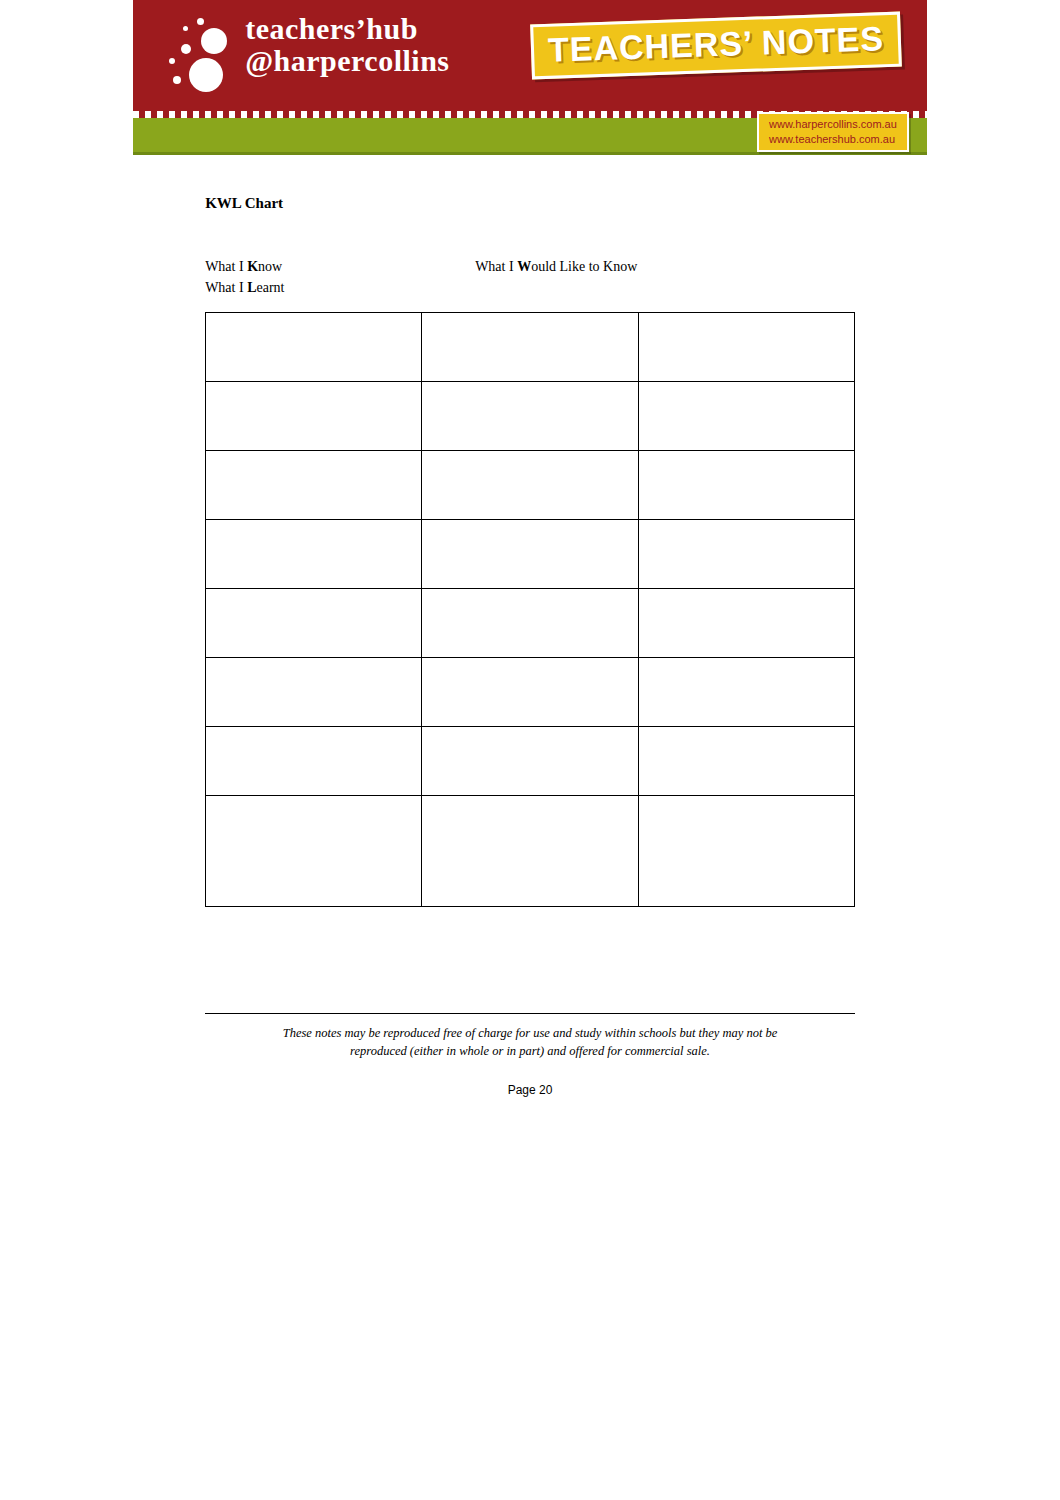teachers’hub @harpercollins
TEACHERS’ NOTES
www.harpercollins.com.au
www.teachershub.com.au
KWL Chart
What I Know What I Would Like to Know What I Learnt
These notes may be reproduced free of charge for use and study within schools but they may not be
reproduced (either in whole or in part) and offered for commercial sale.
Page 20